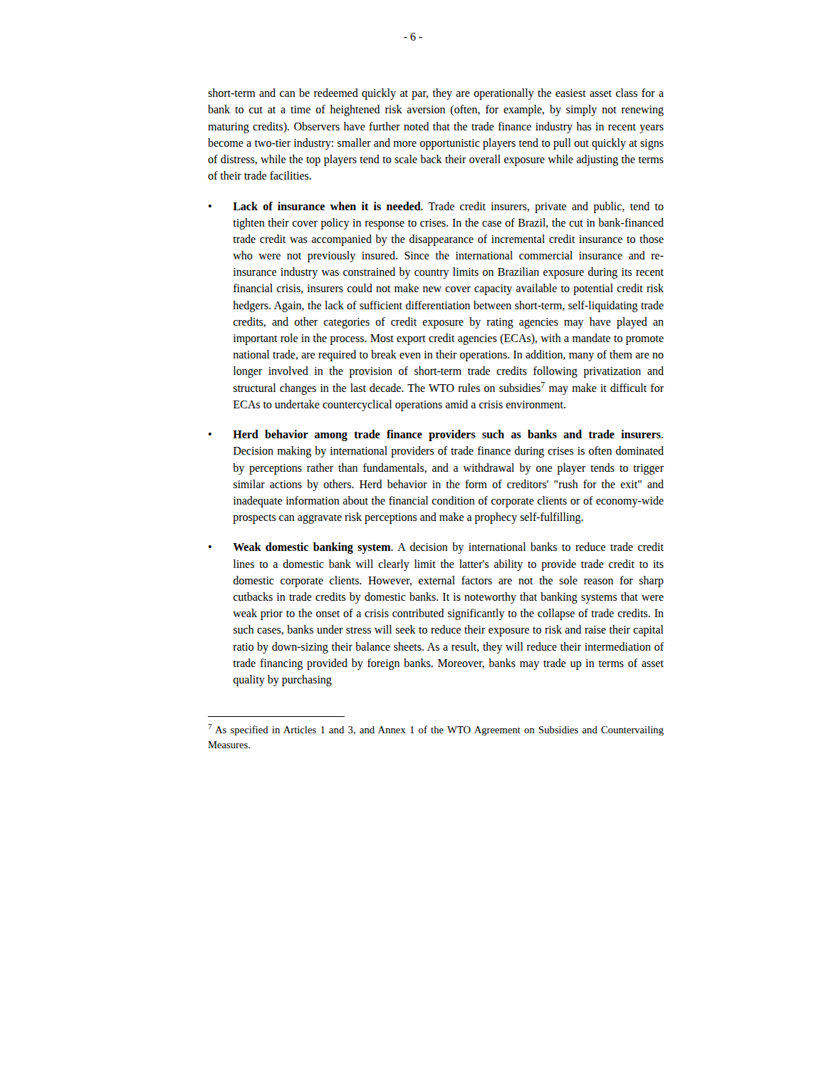- 6 -
short-term and can be redeemed quickly at par, they are operationally the easiest asset class for a bank to cut at a time of heightened risk aversion (often, for example, by simply not renewing maturing credits). Observers have further noted that the trade finance industry has in recent years become a two-tier industry: smaller and more opportunistic players tend to pull out quickly at signs of distress, while the top players tend to scale back their overall exposure while adjusting the terms of their trade facilities.
Lack of insurance when it is needed. Trade credit insurers, private and public, tend to tighten their cover policy in response to crises. In the case of Brazil, the cut in bank-financed trade credit was accompanied by the disappearance of incremental credit insurance to those who were not previously insured. Since the international commercial insurance and re-insurance industry was constrained by country limits on Brazilian exposure during its recent financial crisis, insurers could not make new cover capacity available to potential credit risk hedgers. Again, the lack of sufficient differentiation between short-term, self-liquidating trade credits, and other categories of credit exposure by rating agencies may have played an important role in the process. Most export credit agencies (ECAs), with a mandate to promote national trade, are required to break even in their operations. In addition, many of them are no longer involved in the provision of short-term trade credits following privatization and structural changes in the last decade. The WTO rules on subsidies7 may make it difficult for ECAs to undertake countercyclical operations amid a crisis environment.
Herd behavior among trade finance providers such as banks and trade insurers. Decision making by international providers of trade finance during crises is often dominated by perceptions rather than fundamentals, and a withdrawal by one player tends to trigger similar actions by others. Herd behavior in the form of creditors' "rush for the exit" and inadequate information about the financial condition of corporate clients or of economy-wide prospects can aggravate risk perceptions and make a prophecy self-fulfilling.
Weak domestic banking system. A decision by international banks to reduce trade credit lines to a domestic bank will clearly limit the latter's ability to provide trade credit to its domestic corporate clients. However, external factors are not the sole reason for sharp cutbacks in trade credits by domestic banks. It is noteworthy that banking systems that were weak prior to the onset of a crisis contributed significantly to the collapse of trade credits. In such cases, banks under stress will seek to reduce their exposure to risk and raise their capital ratio by down-sizing their balance sheets. As a result, they will reduce their intermediation of trade financing provided by foreign banks. Moreover, banks may trade up in terms of asset quality by purchasing
7 As specified in Articles 1 and 3, and Annex 1 of the WTO Agreement on Subsidies and Countervailing Measures.